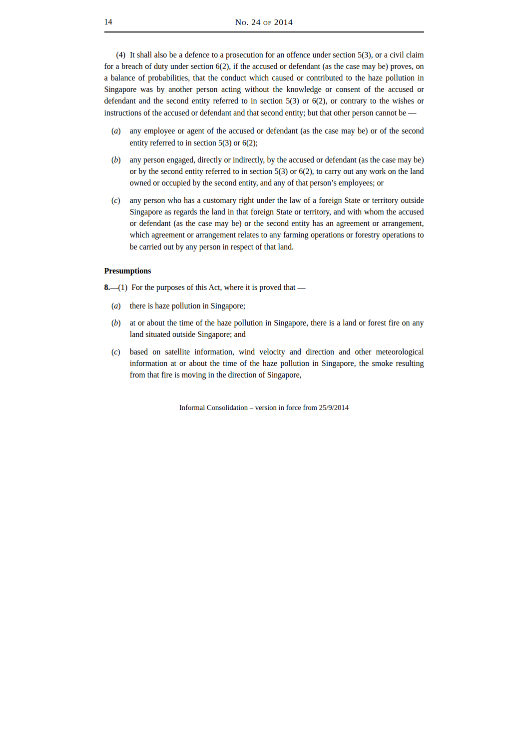14 No. 24 of 2014
(4) It shall also be a defence to a prosecution for an offence under section 5(3), or a civil claim for a breach of duty under section 6(2), if the accused or defendant (as the case may be) proves, on a balance of probabilities, that the conduct which caused or contributed to the haze pollution in Singapore was by another person acting without the knowledge or consent of the accused or defendant and the second entity referred to in section 5(3) or 6(2), or contrary to the wishes or instructions of the accused or defendant and that second entity; but that other person cannot be —
(a) any employee or agent of the accused or defendant (as the case may be) or of the second entity referred to in section 5(3) or 6(2);
(b) any person engaged, directly or indirectly, by the accused or defendant (as the case may be) or by the second entity referred to in section 5(3) or 6(2), to carry out any work on the land owned or occupied by the second entity, and any of that person’s employees; or
(c) any person who has a customary right under the law of a foreign State or territory outside Singapore as regards the land in that foreign State or territory, and with whom the accused or defendant (as the case may be) or the second entity has an agreement or arrangement, which agreement or arrangement relates to any farming operations or forestry operations to be carried out by any person in respect of that land.
Presumptions
8.—(1) For the purposes of this Act, where it is proved that —
(a) there is haze pollution in Singapore;
(b) at or about the time of the haze pollution in Singapore, there is a land or forest fire on any land situated outside Singapore; and
(c) based on satellite information, wind velocity and direction and other meteorological information at or about the time of the haze pollution in Singapore, the smoke resulting from that fire is moving in the direction of Singapore,
Informal Consolidation – version in force from 25/9/2014